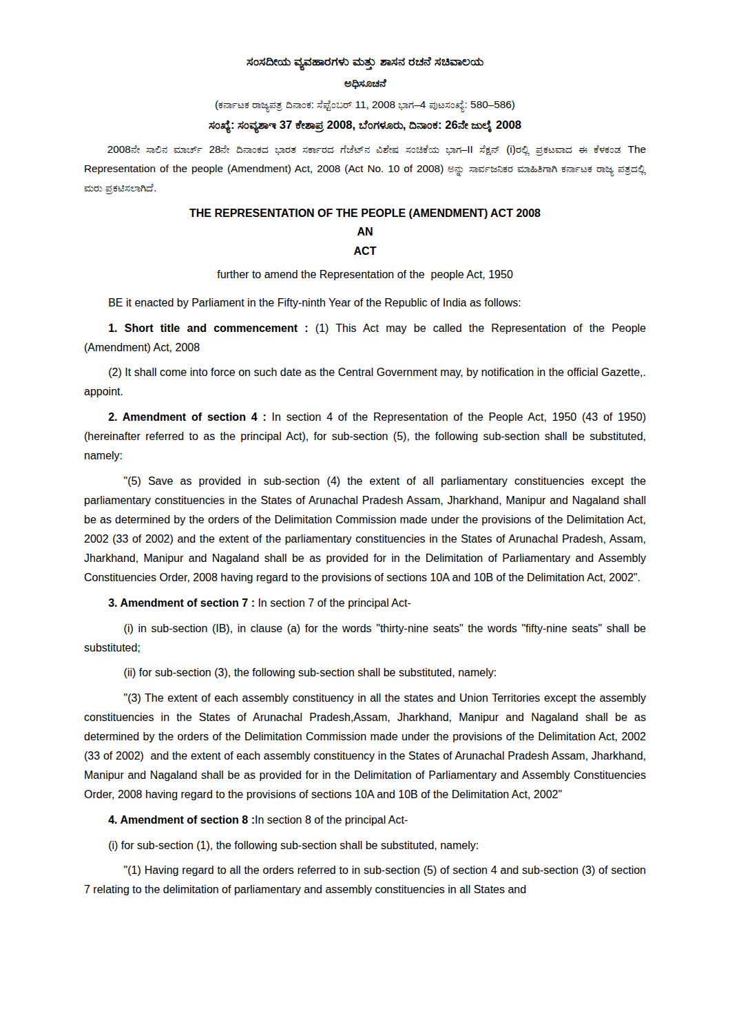ಸಂಸದೀಯ ವ್ಯವಹಾರಗಳು ಮತ್ತು ಶಾಸನ ರಚನೆ ಸಚಿವಾಲಯ
ಅಧಿಸೂಚನೆ
(ಕರ್ನಾಟಕ ರಾಜ್ಯಪತ್ರ ದಿನಾಂಕ: ಸೆಪ್ಟೆಂಬರ್ 11, 2008 ಭಾಗ–4 ಪುಟಸಂಖ್ಯೆ: 580–586)
ಸಂಖ್ಯೆ: ಸಂವ್ಯಶಾಇ 37 ಕೇಶಾಪ್ರ 2008, ಬೆಂಗಳೂರು, ದಿನಾಂಕ: 26ನೇ ಜುಲೈ 2008
2008ನೇ ಸಾಲಿನ ಮಾರ್ಚ್ 28ನೇ ದಿನಾಂಕದ ಭಾರತ ಸರ್ಕಾರದ ಗೆಜೆಟ್‌ನ ವಿಶೇಷ ಸಂಚಿಕೆಯ ಭಾಗ–II ಸೆಕ್ಷನ್ (i)ರಲ್ಲಿ ಪ್ರಕಟವಾದ ಈ ಕೆಳಕಂಡ The Representation of the people (Amendment) Act, 2008 (Act No. 10 of 2008) ಅನ್ನು ಸಾರ್ವಜನಿಕರ ಮಾಹಿತಿಗಾಗಿ ಕರ್ನಾಟಕ ರಾಜ್ಯ ಪತ್ರದಲ್ಲಿ ಮರು ಪ್ರಕಟಿಸಲಾಗಿದೆ.
THE REPRESENTATION OF THE PEOPLE (AMENDMENT) ACT 2008
AN
ACT
further to amend the Representation of the people Act, 1950
BE it enacted by Parliament in the Fifty-ninth Year of the Republic of India as follows:
1. Short title and commencement : (1) This Act may be called the Representation of the People (Amendment) Act, 2008
(2) It shall come into force on such date as the Central Government may, by notification in the official Gazette,. appoint.
2. Amendment of section 4 : In section 4 of the Representation of the People Act, 1950 (43 of 1950) (hereinafter referred to as the principal Act), for sub-section (5), the following sub-section shall be substituted, namely:
"(5) Save as provided in sub-section (4) the extent of all parliamentary constituencies except the parliamentary constituencies in the States of Arunachal Pradesh Assam, Jharkhand, Manipur and Nagaland shall be as determined by the orders of the Delimitation Commission made under the provisions of the Delimitation Act, 2002 (33 of 2002) and the extent of the parliamentary constituencies in the States of Arunachal Pradesh, Assam, Jharkhand, Manipur and Nagaland shall be as provided for in the Delimitation of Parliamentary and Assembly Constituencies Order, 2008 having regard to the provisions of sections 10A and 10B of the Delimitation Act, 2002".
3. Amendment of section 7 : In section 7 of the principal Act-
(i) in sub-section (IB), in clause (a) for the words "thirty-nine seats" the words "fifty-nine seats" shall be substituted;
(ii) for sub-section (3), the following sub-section shall be substituted, namely:
"(3) The extent of each assembly constituency in all the states and Union Territories except the assembly constituencies in the States of Arunachal Pradesh,Assam, Jharkhand, Manipur and Nagaland shall be as determined by the orders of the Delimitation Commission made under the provisions of the Delimitation Act, 2002 (33 of 2002) and the extent of each assembly constituency in the States of Arunachal Pradesh Assam, Jharkhand, Manipur and Nagaland shall be as provided for in the Delimitation of Parliamentary and Assembly Constituencies Order, 2008 having regard to the provisions of sections 10A and 10B of the Delimitation Act, 2002"
4. Amendment of section 8 : In section 8 of the principal Act-
(i) for sub-section (1), the following sub-section shall be substituted, namely:
"(1) Having regard to all the orders referred to in sub-section (5) of section 4 and sub-section (3) of section 7 relating to the delimitation of parliamentary and assembly constituencies in all States and